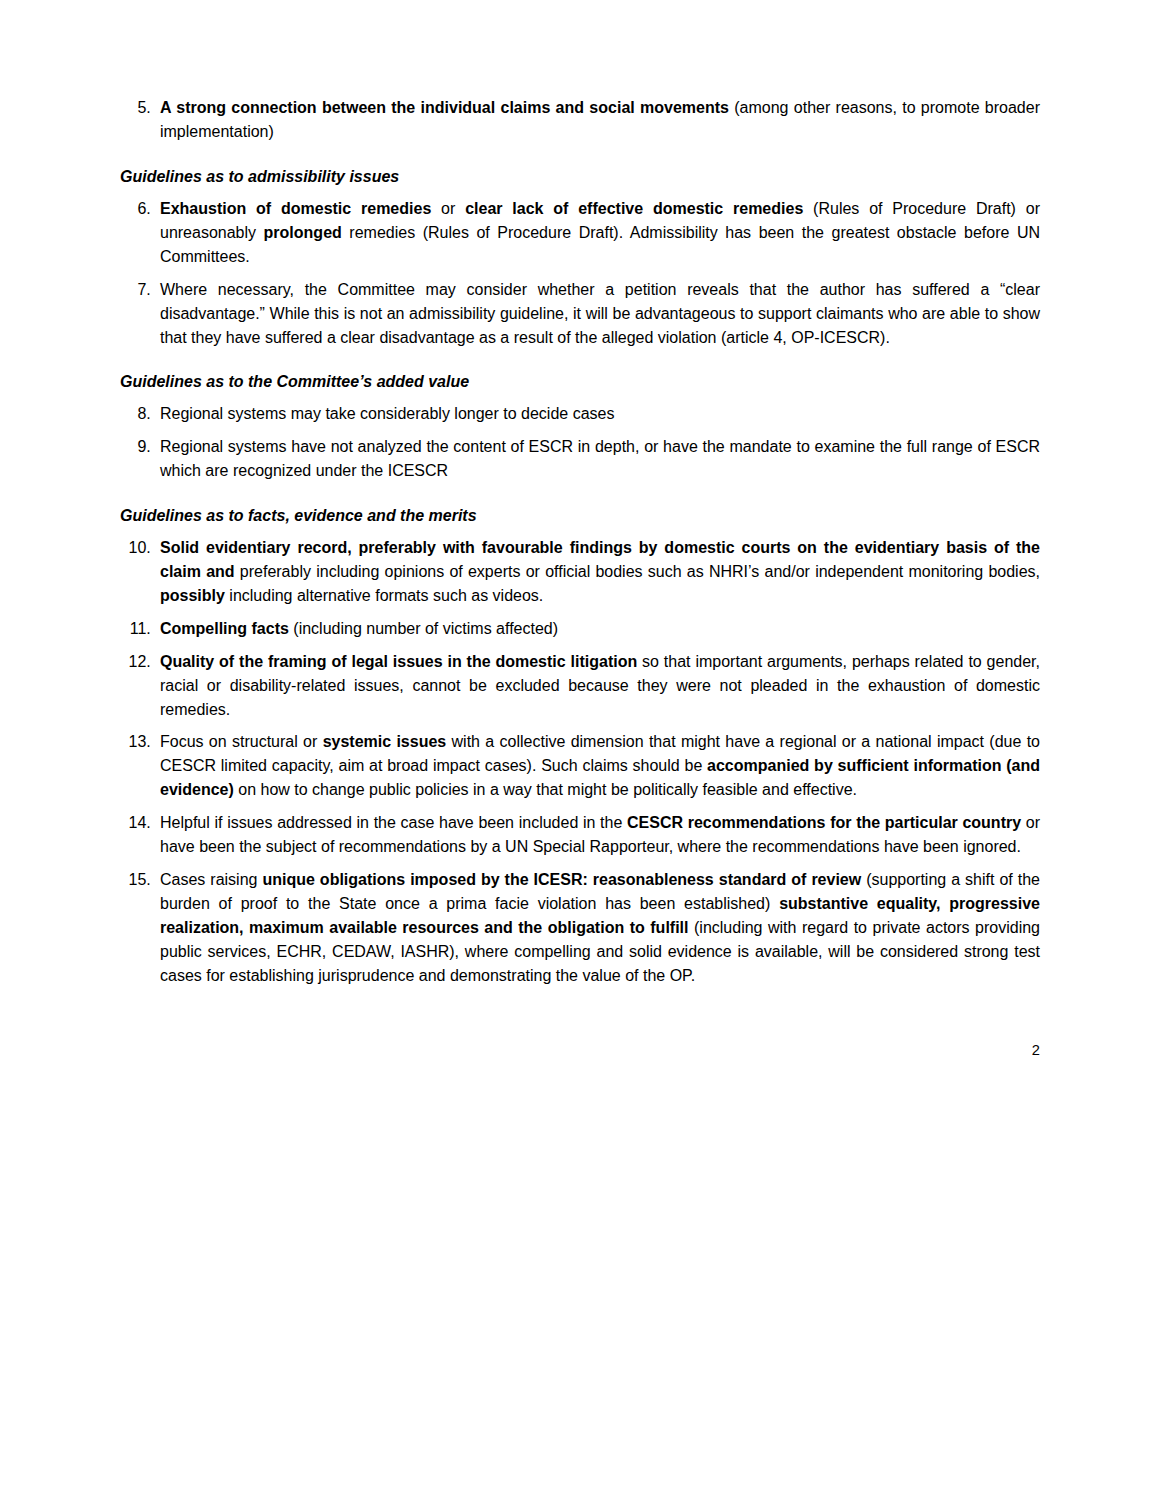A strong connection between the individual claims and social movements (among other reasons, to promote broader implementation)
Guidelines as to admissibility issues
Exhaustion of domestic remedies or clear lack of effective domestic remedies (Rules of Procedure Draft) or unreasonably prolonged remedies (Rules of Procedure Draft). Admissibility has been the greatest obstacle before UN Committees.
Where necessary, the Committee may consider whether a petition reveals that the author has suffered a “clear disadvantage.” While this is not an admissibility guideline, it will be advantageous to support claimants who are able to show that they have suffered a clear disadvantage as a result of the alleged violation (article 4, OP-ICESCR).
Guidelines as to the Committee’s added value
Regional systems may take considerably longer to decide cases
Regional systems have not analyzed the content of ESCR in depth, or have the mandate to examine the full range of ESCR which are recognized under the ICESCR
Guidelines as to facts, evidence and the merits
Solid evidentiary record, preferably with favourable findings by domestic courts on the evidentiary basis of the claim and preferably including opinions of experts or official bodies such as NHRI’s and/or independent monitoring bodies, possibly including alternative formats such as videos.
Compelling facts (including number of victims affected)
Quality of the framing of legal issues in the domestic litigation so that important arguments, perhaps related to gender, racial or disability-related issues, cannot be excluded because they were not pleaded in the exhaustion of domestic remedies.
Focus on structural or systemic issues with a collective dimension that might have a regional or a national impact (due to CESCR limited capacity, aim at broad impact cases). Such claims should be accompanied by sufficient information (and evidence) on how to change public policies in a way that might be politically feasible and effective.
Helpful if issues addressed in the case have been included in the CESCR recommendations for the particular country or have been the subject of recommendations by a UN Special Rapporteur, where the recommendations have been ignored.
Cases raising unique obligations imposed by the ICESR: reasonableness standard of review (supporting a shift of the burden of proof to the State once a prima facie violation has been established) substantive equality, progressive realization, maximum available resources and the obligation to fulfill (including with regard to private actors providing public services, ECHR, CEDAW, IASHR), where compelling and solid evidence is available, will be considered strong test cases for establishing jurisprudence and demonstrating the value of the OP.
2